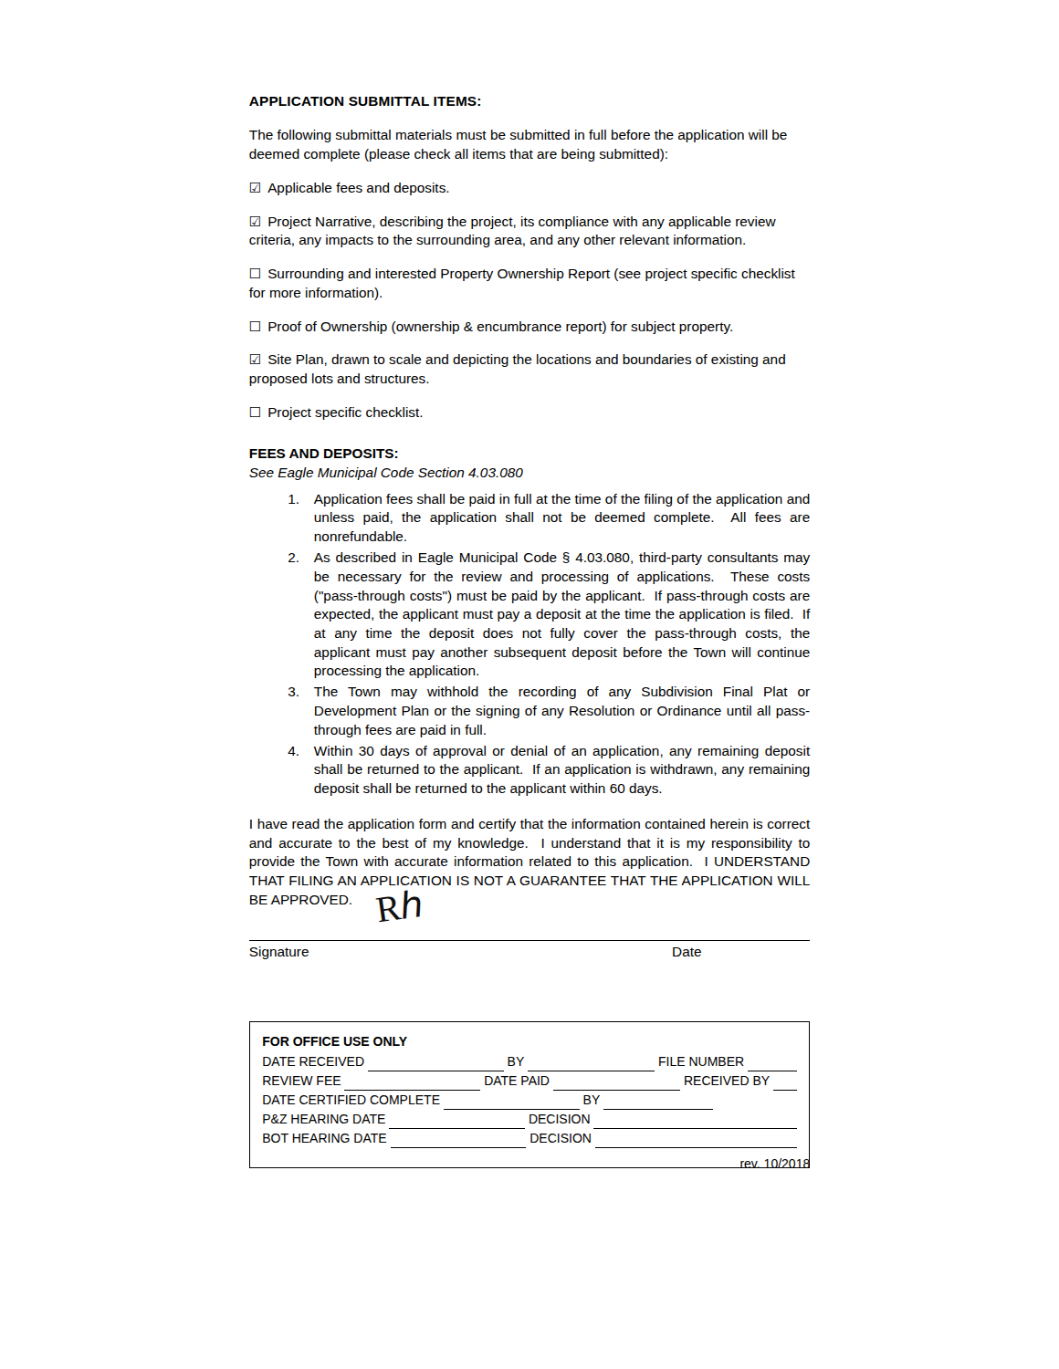APPLICATION SUBMITTAL ITEMS:
The following submittal materials must be submitted in full before the application will be deemed complete (please check all items that are being submitted):
☑ Applicable fees and deposits.
☑ Project Narrative, describing the project, its compliance with any applicable review criteria, any impacts to the surrounding area, and any other relevant information.
☐ Surrounding and interested Property Ownership Report (see project specific checklist for more information).
☐ Proof of Ownership (ownership & encumbrance report) for subject property.
☑ Site Plan, drawn to scale and depicting the locations and boundaries of existing and proposed lots and structures.
☐ Project specific checklist.
FEES AND DEPOSITS:
See Eagle Municipal Code Section 4.03.080
Application fees shall be paid in full at the time of the filing of the application and unless paid, the application shall not be deemed complete. All fees are nonrefundable.
As described in Eagle Municipal Code § 4.03.080, third-party consultants may be necessary for the review and processing of applications. These costs ("pass-through costs") must be paid by the applicant. If pass-through costs are expected, the applicant must pay a deposit at the time the application is filed. If at any time the deposit does not fully cover the pass-through costs, the applicant must pay another subsequent deposit before the Town will continue processing the application.
The Town may withhold the recording of any Subdivision Final Plat or Development Plan or the signing of any Resolution or Ordinance until all pass-through fees are paid in full.
Within 30 days of approval or denial of an application, any remaining deposit shall be returned to the applicant. If an application is withdrawn, any remaining deposit shall be returned to the applicant within 60 days.
I have read the application form and certify that the information contained herein is correct and accurate to the best of my knowledge. I understand that it is my responsibility to provide the Town with accurate information related to this application. I UNDERSTAND THAT FILING AN APPLICATION IS NOT A GUARANTEE THAT THE APPLICATION WILL BE APPROVED.
Rℎ
Signature
Date
FOR OFFICE USE ONLY
DATE RECEIVED BY FILE NUMBER
REVIEW FEE DATE PAID RECEIVED BY
DATE CERTIFIED COMPLETE BY
P&Z HEARING DATE DECISION
BOT HEARING DATE DECISION
rev. 10/2018